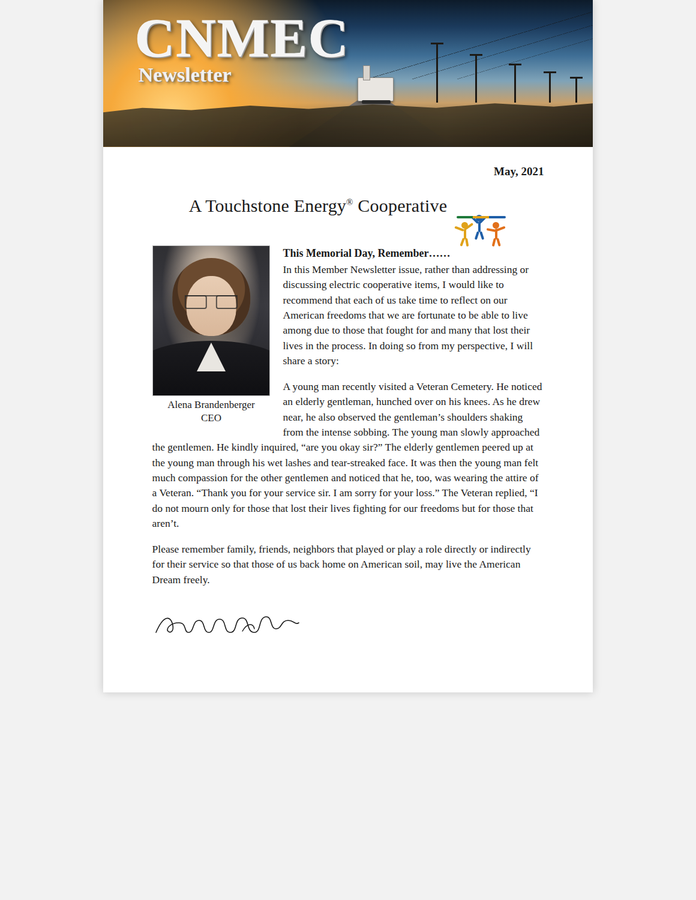CNMEC
Newsletter
May, 2021
A Touchstone Energy® Cooperative
Alena Brandenberger CEO
This Memorial Day, Remember……
In this Member Newsletter issue, rather than addressing or discussing electric cooperative items, I would like to recommend that each of us take time to reflect on our American freedoms that we are fortunate to be able to live among due to those that fought for and many that lost their lives in the process. In doing so from my perspective, I will share a story:
A young man recently visited a Veteran Cemetery. He noticed an elderly gentleman, hunched over on his knees. As he drew near, he also observed the gentleman’s shoulders shaking from the intense sobbing. The young man slowly approached the gentlemen. He kindly inquired, “are you okay sir?” The elderly gentlemen peered up at the young man through his wet lashes and tear-streaked face. It was then the young man felt much compassion for the other gentlemen and noticed that he, too, was wearing the attire of a Veteran. “Thank you for your service sir. I am sorry for your loss.” The Veteran replied, “I do not mourn only for those that lost their lives fighting for our freedoms but for those that aren’t.
Please remember family, friends, neighbors that played or play a role directly or indirectly for their service so that those of us back home on American soil, may live the American Dream freely.